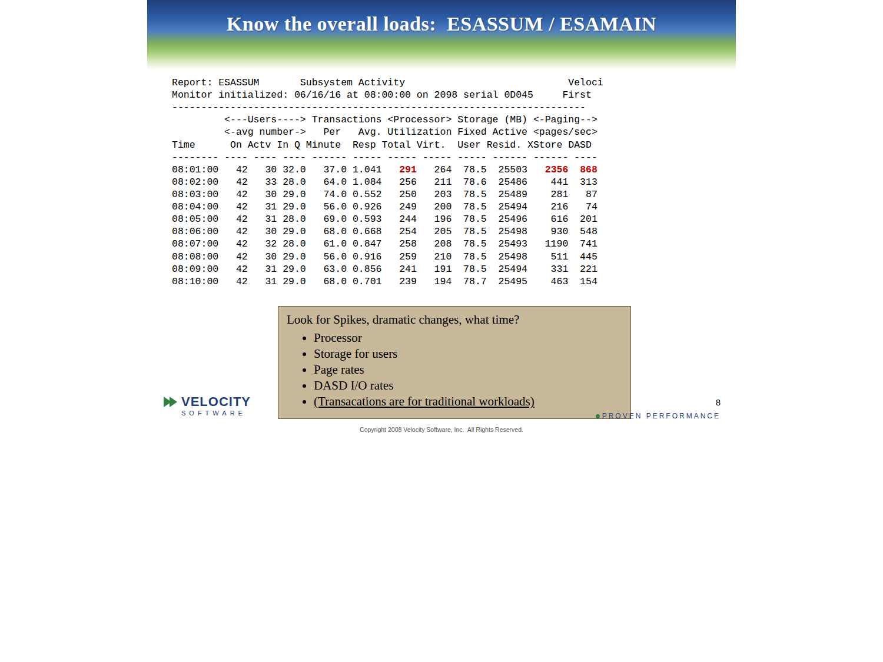Know the overall loads: ESASSUM / ESAMAIN
Report: ESASSUM       Subsystem Activity                            Veloci
Monitor initialized: 06/16/16 at 08:00:00 on 2098 serial 0D045     First
-----------------------------------------------------------------------
         <---Users----> Transactions <Processor> Storage (MB) <-Paging-->
         <-avg number->   Per   Avg. Utilization Fixed Active <pages/sec>
Time      On Actv In Q Minute  Resp Total Virt.  User Resid. XStore DASD
-------- ---- ---- ---- ------ ----- ----- ----- ----- ------ ------ ----
08:01:00   42   30 32.0   37.0 1.041   291   264  78.5  25503   2356  868
08:02:00   42   33 28.0   64.0 1.084   256   211  78.6  25486    441  313
08:03:00   42   30 29.0   74.0 0.552   250   203  78.5  25489    281   87
08:04:00   42   31 29.0   56.0 0.926   249   200  78.5  25494    216   74
08:05:00   42   31 28.0   69.0 0.593   244   196  78.5  25496    616  201
08:06:00   42   30 29.0   68.0 0.668   254   205  78.5  25498    930  548
08:07:00   42   32 28.0   61.0 0.847   258   208  78.5  25493   1190  741
08:08:00   42   30 29.0   56.0 0.916   259   210  78.5  25498    511  445
08:09:00   42   31 29.0   63.0 0.856   241   191  78.5  25494    331  221
08:10:00   42   31 29.0   68.0 0.701   239   194  78.7  25495    463  154
Look for Spikes, dramatic changes, what time?
Processor
Storage for users
Page rates
DASD I/O rates
(Transacations are for traditional workloads)
8
VELOCITY SOFTWARE
PROVEN PERFORMANCE
Copyright 2008 Velocity Software, Inc. All Rights Reserved.